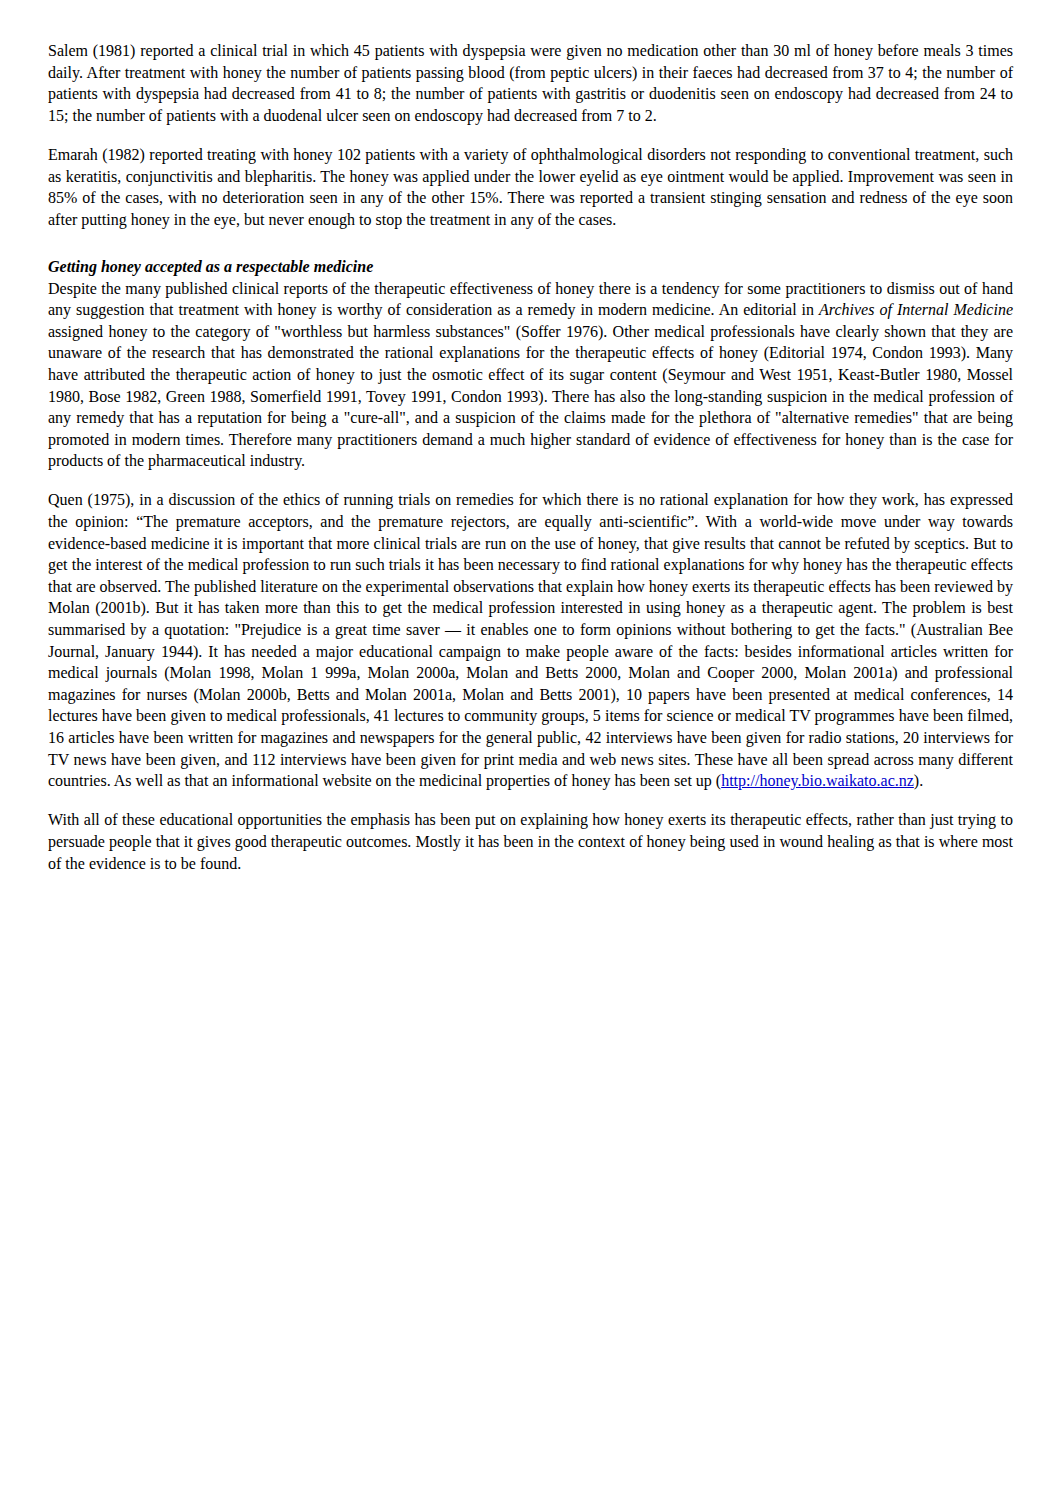Salem (1981) reported a clinical trial in which 45 patients with dyspepsia were given no medication other than 30 ml of honey before meals 3 times daily. After treatment with honey the number of patients passing blood (from peptic ulcers) in their faeces had decreased from 37 to 4; the number of patients with dyspepsia had decreased from 41 to 8; the number of patients with gastritis or duodenitis seen on endoscopy had decreased from 24 to 15; the number of patients with a duodenal ulcer seen on endoscopy had decreased from 7 to 2.
Emarah (1982) reported treating with honey 102 patients with a variety of ophthalmological disorders not responding to conventional treatment, such as keratitis, conjunctivitis and blepharitis. The honey was applied under the lower eyelid as eye ointment would be applied. Improvement was seen in 85% of the cases, with no deterioration seen in any of the other 15%. There was reported a transient stinging sensation and redness of the eye soon after putting honey in the eye, but never enough to stop the treatment in any of the cases.
Getting honey accepted as a respectable medicine
Despite the many published clinical reports of the therapeutic effectiveness of honey there is a tendency for some practitioners to dismiss out of hand any suggestion that treatment with honey is worthy of consideration as a remedy in modern medicine. An editorial in Archives of Internal Medicine assigned honey to the category of "worthless but harmless substances" (Soffer 1976). Other medical professionals have clearly shown that they are unaware of the research that has demonstrated the rational explanations for the therapeutic effects of honey (Editorial 1974, Condon 1993). Many have attributed the therapeutic action of honey to just the osmotic effect of its sugar content (Seymour and West 1951, Keast-Butler 1980, Mossel 1980, Bose 1982, Green 1988, Somerfield 1991, Tovey 1991, Condon 1993). There has also the long-standing suspicion in the medical profession of any remedy that has a reputation for being a "cure-all", and a suspicion of the claims made for the plethora of "alternative remedies" that are being promoted in modern times. Therefore many practitioners demand a much higher standard of evidence of effectiveness for honey than is the case for products of the pharmaceutical industry.
Quen (1975), in a discussion of the ethics of running trials on remedies for which there is no rational explanation for how they work, has expressed the opinion: “The premature acceptors, and the premature rejectors, are equally anti-scientific”. With a world-wide move under way towards evidence-based medicine it is important that more clinical trials are run on the use of honey, that give results that cannot be refuted by sceptics. But to get the interest of the medical profession to run such trials it has been necessary to find rational explanations for why honey has the therapeutic effects that are observed. The published literature on the experimental observations that explain how honey exerts its therapeutic effects has been reviewed by Molan (2001b). But it has taken more than this to get the medical profession interested in using honey as a therapeutic agent. The problem is best summarised by a quotation: "Prejudice is a great time saver — it enables one to form opinions without bothering to get the facts." (Australian Bee Journal, January 1944). It has needed a major educational campaign to make people aware of the facts: besides informational articles written for medical journals (Molan 1998, Molan 1 999a, Molan 2000a, Molan and Betts 2000, Molan and Cooper 2000, Molan 2001a) and professional magazines for nurses (Molan 2000b, Betts and Molan 2001a, Molan and Betts 2001), 10 papers have been presented at medical conferences, 14 lectures have been given to medical professionals, 41 lectures to community groups, 5 items for science or medical TV programmes have been filmed, 16 articles have been written for magazines and newspapers for the general public, 42 interviews have been given for radio stations, 20 interviews for TV news have been given, and 112 interviews have been given for print media and web news sites. These have all been spread across many different countries. As well as that an informational website on the medicinal properties of honey has been set up (http://honey.bio.waikato.ac.nz).
With all of these educational opportunities the emphasis has been put on explaining how honey exerts its therapeutic effects, rather than just trying to persuade people that it gives good therapeutic outcomes. Mostly it has been in the context of honey being used in wound healing as that is where most of the evidence is to be found.